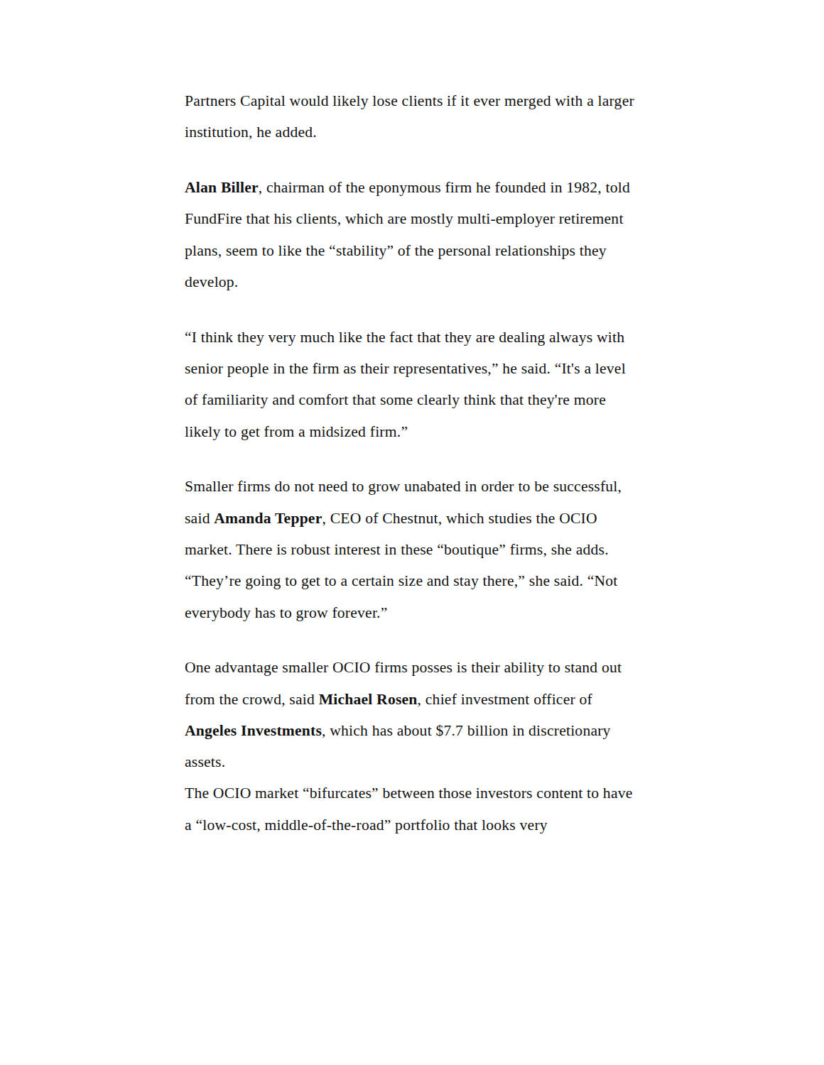Partners Capital would likely lose clients if it ever merged with a larger institution, he added.
Alan Biller, chairman of the eponymous firm he founded in 1982, told FundFire that his clients, which are mostly multi-employer retirement plans, seem to like the “stability” of the personal relationships they develop.
“I think they very much like the fact that they are dealing always with senior people in the firm as their representatives,” he said. “It's a level of familiarity and comfort that some clearly think that they're more likely to get from a midsized firm.”
Smaller firms do not need to grow unabated in order to be successful, said Amanda Tepper, CEO of Chestnut, which studies the OCIO market. There is robust interest in these “boutique” firms, she adds. “They’re going to get to a certain size and stay there,” she said. “Not everybody has to grow forever.”
One advantage smaller OCIO firms posses is their ability to stand out from the crowd, said Michael Rosen, chief investment officer of Angeles Investments, which has about $7.7 billion in discretionary assets.
The OCIO market “bifurcates” between those investors content to have a “low-cost, middle-of-the-road” portfolio that looks very